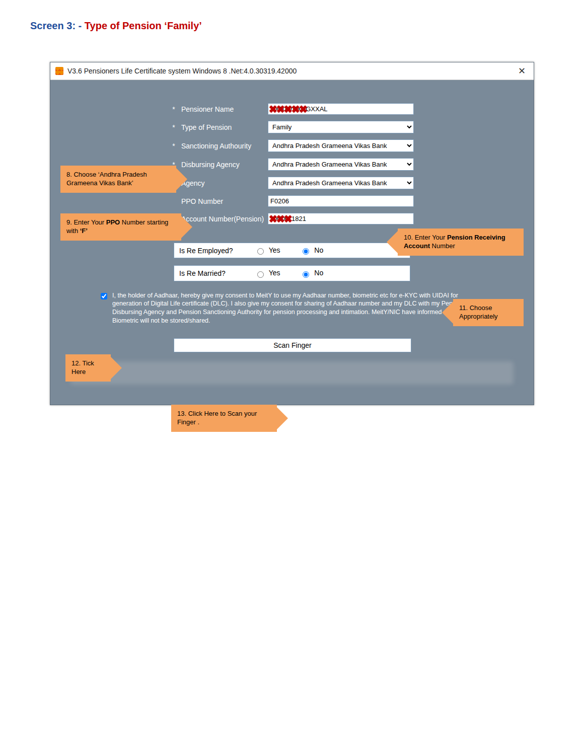Screen 3: - Type of Pension ‘Family’
V3.6 Pensioners Life Certificate system Windows 8 .Net:4.0.30319.42000 ✕
| * | Pensioner Name | ✖ ✖ ✖ ✖ ✖ |
| * | Type of Pension | Family |
| * | Sanctioning Authourity | Andhra Pradesh Grameena Vikas Bank |
| * | Disbursing Agency | Andhra Pradesh Grameena Vikas Bank |
| * | Agency | Andhra Pradesh Grameena Vikas Bank |
| | PPO Number | |
| * | Account Number(Pension) | ✖ ✖ ✖ |
Is Re Employed? Yes No
Is Re Married? Yes No
I, the holder of Aadhaar, hereby give my consent to MeitY to use my Aadhaar number, biometric etc for e-KYC with UIDAI for generation of Digital Life certificate (DLC). I also give my consent for sharing of Aadhaar number and my DLC with my Pension Disbursing Agency and Pension Sanctioning Authority for pension processing and intimation. MeitY/NIC have informed me that my Biometric will not be stored/shared.
Scan Finger
⚭⚭
8. Choose ‘Andhra Pradesh Grameena Vikas Bank’
9. Enter Your PPO Number starting with ‘F’
10. Enter Your Pension Receiving Account Number
11. Choose Appropriately
12. Tick Here
13. Click Here to Scan your Finger .